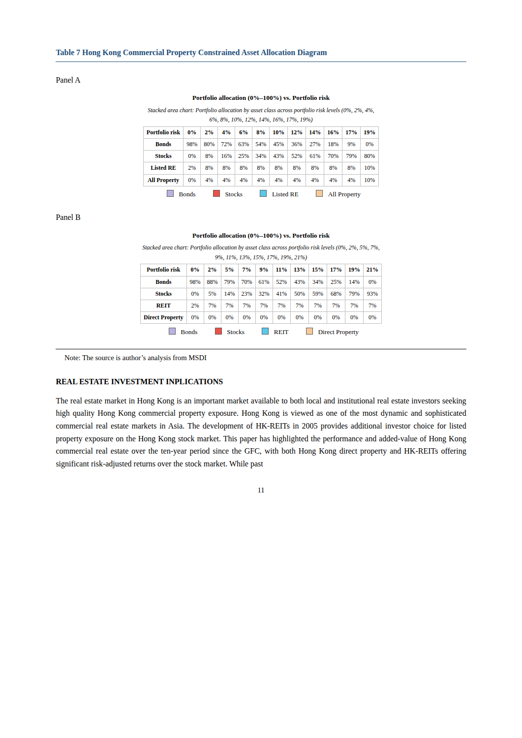Table 7 Hong Kong Commercial Property Constrained Asset Allocation Diagram
Panel A
Portfolio allocation (0%–100%) vs. Portfolio risk
Stacked area chart: Portfolio allocation by asset class across portfolio risk levels (0%, 2%, 4%, 6%, 8%, 10%, 12%, 14%, 16%, 17%, 19%)
| Portfolio risk | 0% | 2% | 4% | 6% | 8% | 10% | 12% | 14% | 16% | 17% | 19% |
| --- | --- | --- | --- | --- | --- | --- | --- | --- | --- | --- | --- |
| Bonds | 98% | 80% | 72% | 63% | 54% | 45% | 36% | 27% | 18% | 9% | 0% |
| Stocks | 0% | 8% | 16% | 25% | 34% | 43% | 52% | 61% | 70% | 79% | 80% |
| Listed RE | 2% | 8% | 8% | 8% | 8% | 8% | 8% | 8% | 8% | 8% | 10% |
| All Property | 0% | 4% | 4% | 4% | 4% | 4% | 4% | 4% | 4% | 4% | 10% |
Bonds Stocks Listed RE All Property
Panel B
Portfolio allocation (0%–100%) vs. Portfolio risk
Stacked area chart: Portfolio allocation by asset class across portfolio risk levels (0%, 2%, 5%, 7%, 9%, 11%, 13%, 15%, 17%, 19%, 21%)
| Portfolio risk | 0% | 2% | 5% | 7% | 9% | 11% | 13% | 15% | 17% | 19% | 21% |
| --- | --- | --- | --- | --- | --- | --- | --- | --- | --- | --- | --- |
| Bonds | 98% | 88% | 79% | 70% | 61% | 52% | 43% | 34% | 25% | 14% | 0% |
| Stocks | 0% | 5% | 14% | 23% | 32% | 41% | 50% | 59% | 68% | 79% | 93% |
| REIT | 2% | 7% | 7% | 7% | 7% | 7% | 7% | 7% | 7% | 7% | 7% |
| Direct Property | 0% | 0% | 0% | 0% | 0% | 0% | 0% | 0% | 0% | 0% | 0% |
Bonds Stocks REIT Direct Property
Note: The source is author’s analysis from MSDI
REAL ESTATE INVESTMENT INPLICATIONS
The real estate market in Hong Kong is an important market available to both local and institutional real estate investors seeking high quality Hong Kong commercial property exposure. Hong Kong is viewed as one of the most dynamic and sophisticated commercial real estate markets in Asia. The development of HK-REITs in 2005 provides additional investor choice for listed property exposure on the Hong Kong stock market. This paper has highlighted the performance and added-value of Hong Kong commercial real estate over the ten-year period since the GFC, with both Hong Kong direct property and HK-REITs offering significant risk-adjusted returns over the stock market. While past
11